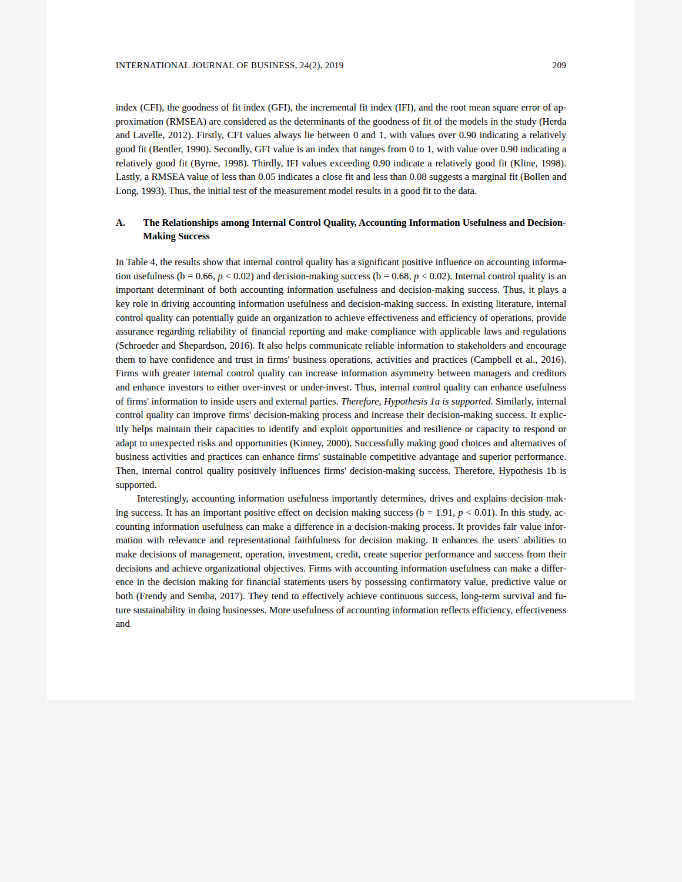International Journal of Business, 24(2), 2019 209
index (CFI), the goodness of fit index (GFI), the incremental fit index (IFI), and the root mean square error of approximation (RMSEA) are considered as the determinants of the goodness of fit of the models in the study (Herda and Lavelle, 2012). Firstly, CFI values always lie between 0 and 1, with values over 0.90 indicating a relatively good fit (Bentler, 1990). Secondly, GFI value is an index that ranges from 0 to 1, with value over 0.90 indicating a relatively good fit (Byrne, 1998). Thirdly, IFI values exceeding 0.90 indicate a relatively good fit (Kline, 1998). Lastly, a RMSEA value of less than 0.05 indicates a close fit and less than 0.08 suggests a marginal fit (Bollen and Long, 1993). Thus, the initial test of the measurement model results in a good fit to the data.
A. The Relationships among Internal Control Quality, Accounting Information Usefulness and Decision-Making Success
In Table 4, the results show that internal control quality has a significant positive influence on accounting information usefulness (b = 0.66, p < 0.02) and decision-making success (b = 0.68, p < 0.02). Internal control quality is an important determinant of both accounting information usefulness and decision-making success. Thus, it plays a key role in driving accounting information usefulness and decision-making success. In existing literature, internal control quality can potentially guide an organization to achieve effectiveness and efficiency of operations, provide assurance regarding reliability of financial reporting and make compliance with applicable laws and regulations (Schroeder and Shepardson, 2016). It also helps communicate reliable information to stakeholders and encourage them to have confidence and trust in firms' business operations, activities and practices (Campbell et al., 2016). Firms with greater internal control quality can increase information asymmetry between managers and creditors and enhance investors to either over-invest or under-invest. Thus, internal control quality can enhance usefulness of firms' information to inside users and external parties. Therefore, Hypothesis 1a is supported. Similarly, internal control quality can improve firms' decision-making process and increase their decision-making success. It explicitly helps maintain their capacities to identify and exploit opportunities and resilience or capacity to respond or adapt to unexpected risks and opportunities (Kinney, 2000). Successfully making good choices and alternatives of business activities and practices can enhance firms' sustainable competitive advantage and superior performance. Then, internal control quality positively influences firms' decision-making success. Therefore, Hypothesis 1b is supported.
Interestingly, accounting information usefulness importantly determines, drives and explains decision making success. It has an important positive effect on decision making success (b = 1.91, p < 0.01). In this study, accounting information usefulness can make a difference in a decision-making process. It provides fair value information with relevance and representational faithfulness for decision making. It enhances the users' abilities to make decisions of management, operation, investment, credit, create superior performance and success from their decisions and achieve organizational objectives. Firms with accounting information usefulness can make a difference in the decision making for financial statements users by possessing confirmatory value, predictive value or both (Frendy and Semba, 2017). They tend to effectively achieve continuous success, long-term survival and future sustainability in doing businesses. More usefulness of accounting information reflects efficiency, effectiveness and